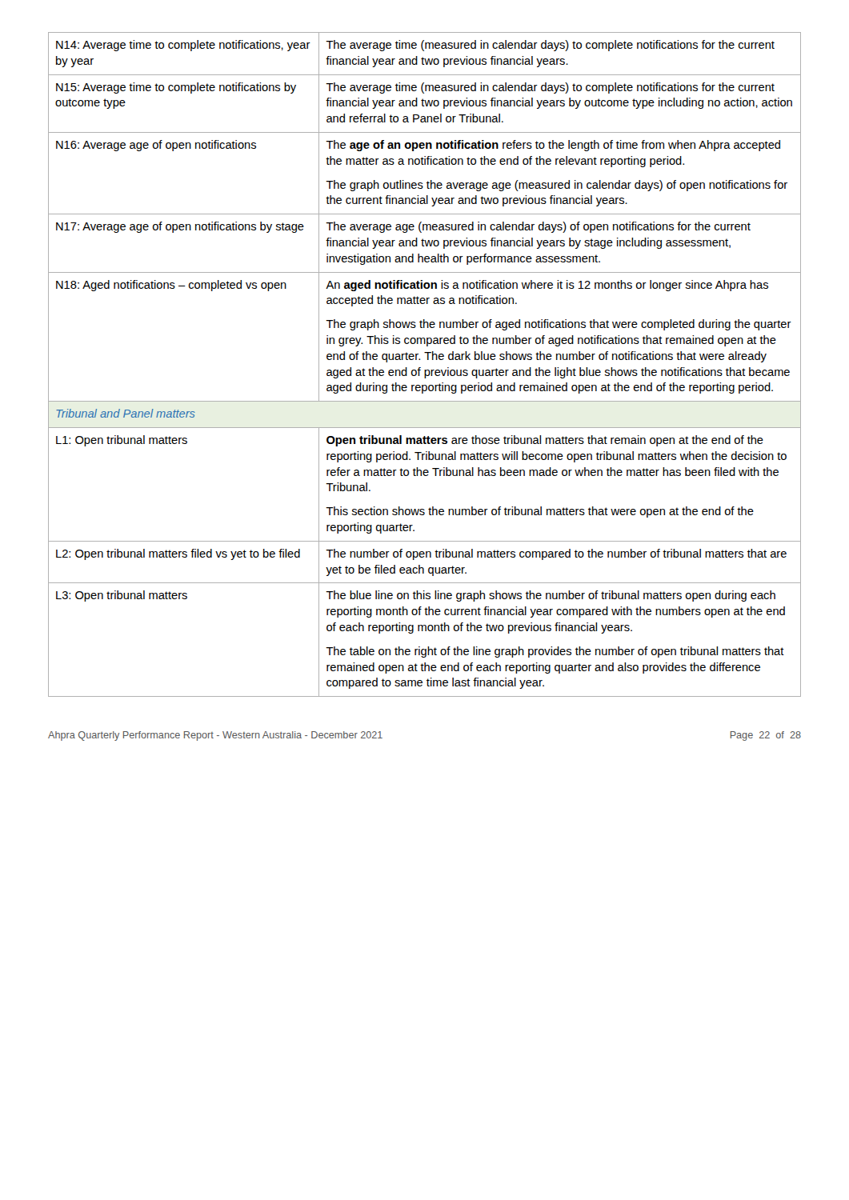| N14: Average time to complete notifications, year by year | The average time (measured in calendar days) to complete notifications for the current financial year and two previous financial years. |
| N15: Average time to complete notifications by outcome type | The average time (measured in calendar days) to complete notifications for the current financial year and two previous financial years by outcome type including no action, action and referral to a Panel or Tribunal. |
| N16: Average age of open notifications | The age of an open notification refers to the length of time from when Ahpra accepted the matter as a notification to the end of the relevant reporting period. The graph outlines the average age (measured in calendar days) of open notifications for the current financial year and two previous financial years. |
| N17: Average age of open notifications by stage | The average age (measured in calendar days) of open notifications for the current financial year and two previous financial years by stage including assessment, investigation and health or performance assessment. |
| N18: Aged notifications – completed vs open | An aged notification is a notification where it is 12 months or longer since Ahpra has accepted the matter as a notification. The graph shows the number of aged notifications that were completed during the quarter in grey. This is compared to the number of aged notifications that remained open at the end of the quarter. The dark blue shows the number of notifications that were already aged at the end of previous quarter and the light blue shows the notifications that became aged during the reporting period and remained open at the end of the reporting period. |
| Tribunal and Panel matters |
| L1: Open tribunal matters | Open tribunal matters are those tribunal matters that remain open at the end of the reporting period. Tribunal matters will become open tribunal matters when the decision to refer a matter to the Tribunal has been made or when the matter has been filed with the Tribunal. This section shows the number of tribunal matters that were open at the end of the reporting quarter. |
| L2: Open tribunal matters filed vs yet to be filed | The number of open tribunal matters compared to the number of tribunal matters that are yet to be filed each quarter. |
| L3: Open tribunal matters | The blue line on this line graph shows the number of tribunal matters open during each reporting month of the current financial year compared with the numbers open at the end of each reporting month of the two previous financial years. The table on the right of the line graph provides the number of open tribunal matters that remained open at the end of each reporting quarter and also provides the difference compared to same time last financial year. |
Ahpra Quarterly Performance Report - Western Australia - December 2021
Page 22 of 28